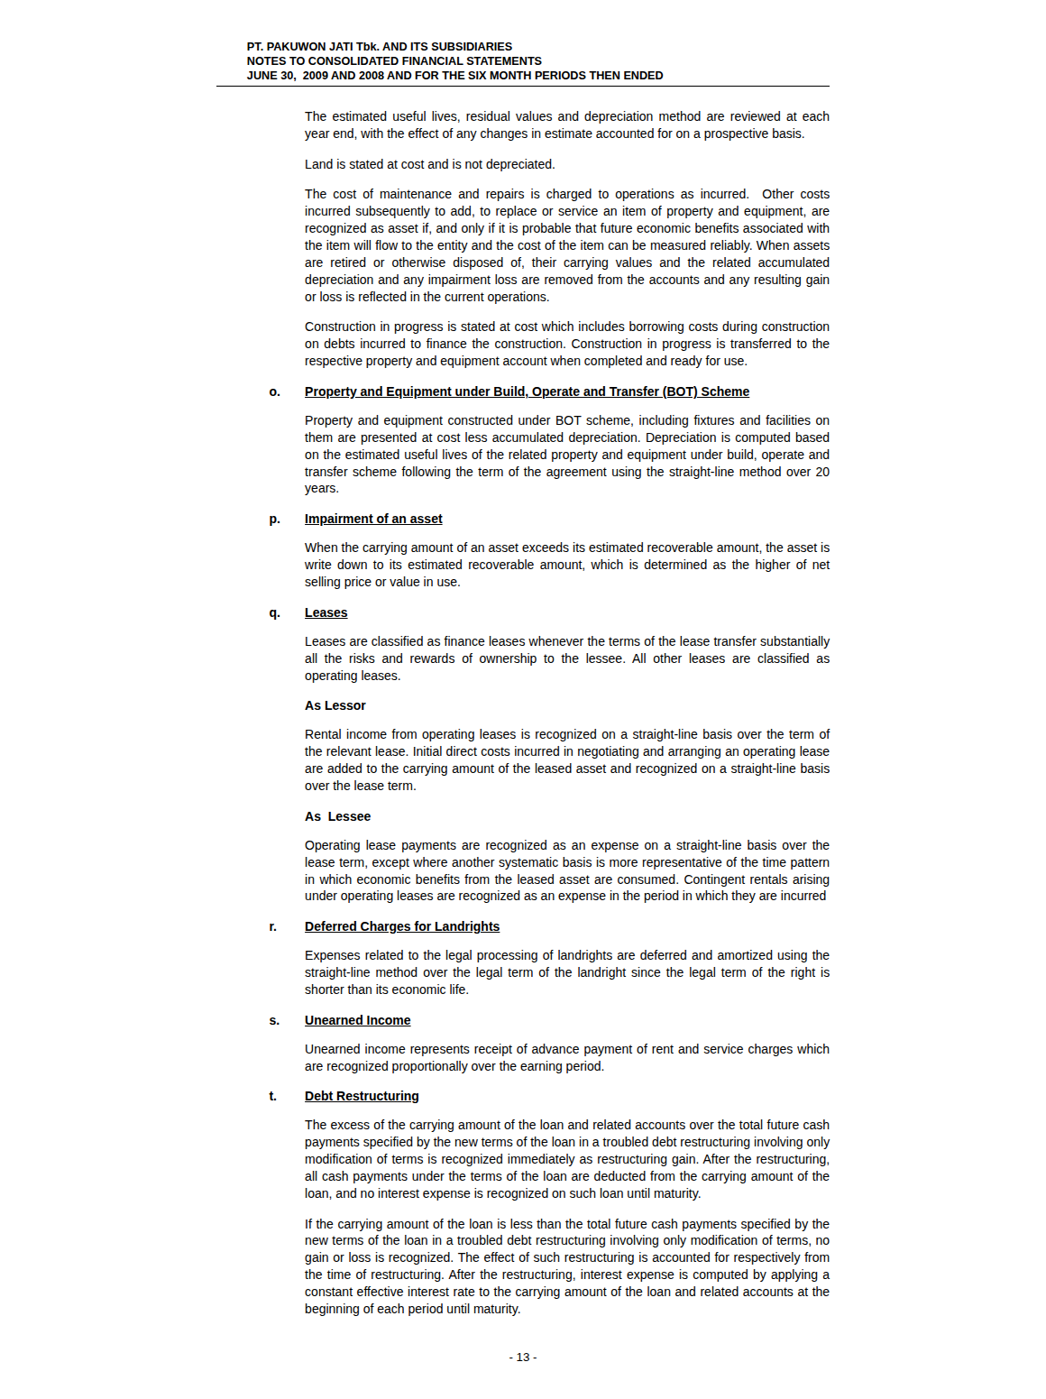PT. PAKUWON JATI Tbk. AND ITS SUBSIDIARIES
NOTES TO CONSOLIDATED FINANCIAL STATEMENTS
JUNE 30, 2009 AND 2008 AND FOR THE SIX MONTH PERIODS THEN ENDED
The estimated useful lives, residual values and depreciation method are reviewed at each year end, with the effect of any changes in estimate accounted for on a prospective basis.
Land is stated at cost and is not depreciated.
The cost of maintenance and repairs is charged to operations as incurred. Other costs incurred subsequently to add, to replace or service an item of property and equipment, are recognized as asset if, and only if it is probable that future economic benefits associated with the item will flow to the entity and the cost of the item can be measured reliably. When assets are retired or otherwise disposed of, their carrying values and the related accumulated depreciation and any impairment loss are removed from the accounts and any resulting gain or loss is reflected in the current operations.
Construction in progress is stated at cost which includes borrowing costs during construction on debts incurred to finance the construction. Construction in progress is transferred to the respective property and equipment account when completed and ready for use.
o. Property and Equipment under Build, Operate and Transfer (BOT) Scheme
Property and equipment constructed under BOT scheme, including fixtures and facilities on them are presented at cost less accumulated depreciation. Depreciation is computed based on the estimated useful lives of the related property and equipment under build, operate and transfer scheme following the term of the agreement using the straight-line method over 20 years.
p. Impairment of an asset
When the carrying amount of an asset exceeds its estimated recoverable amount, the asset is write down to its estimated recoverable amount, which is determined as the higher of net selling price or value in use.
q. Leases
Leases are classified as finance leases whenever the terms of the lease transfer substantially all the risks and rewards of ownership to the lessee. All other leases are classified as operating leases.
As Lessor
Rental income from operating leases is recognized on a straight-line basis over the term of the relevant lease. Initial direct costs incurred in negotiating and arranging an operating lease are added to the carrying amount of the leased asset and recognized on a straight-line basis over the lease term.
As Lessee
Operating lease payments are recognized as an expense on a straight-line basis over the lease term, except where another systematic basis is more representative of the time pattern in which economic benefits from the leased asset are consumed. Contingent rentals arising under operating leases are recognized as an expense in the period in which they are incurred
r. Deferred Charges for Landrights
Expenses related to the legal processing of landrights are deferred and amortized using the straight-line method over the legal term of the landright since the legal term of the right is shorter than its economic life.
s. Unearned Income
Unearned income represents receipt of advance payment of rent and service charges which are recognized proportionally over the earning period.
t. Debt Restructuring
The excess of the carrying amount of the loan and related accounts over the total future cash payments specified by the new terms of the loan in a troubled debt restructuring involving only modification of terms is recognized immediately as restructuring gain. After the restructuring, all cash payments under the terms of the loan are deducted from the carrying amount of the loan, and no interest expense is recognized on such loan until maturity.
If the carrying amount of the loan is less than the total future cash payments specified by the new terms of the loan in a troubled debt restructuring involving only modification of terms, no gain or loss is recognized. The effect of such restructuring is accounted for respectively from the time of restructuring. After the restructuring, interest expense is computed by applying a constant effective interest rate to the carrying amount of the loan and related accounts at the beginning of each period until maturity.
- 13 -